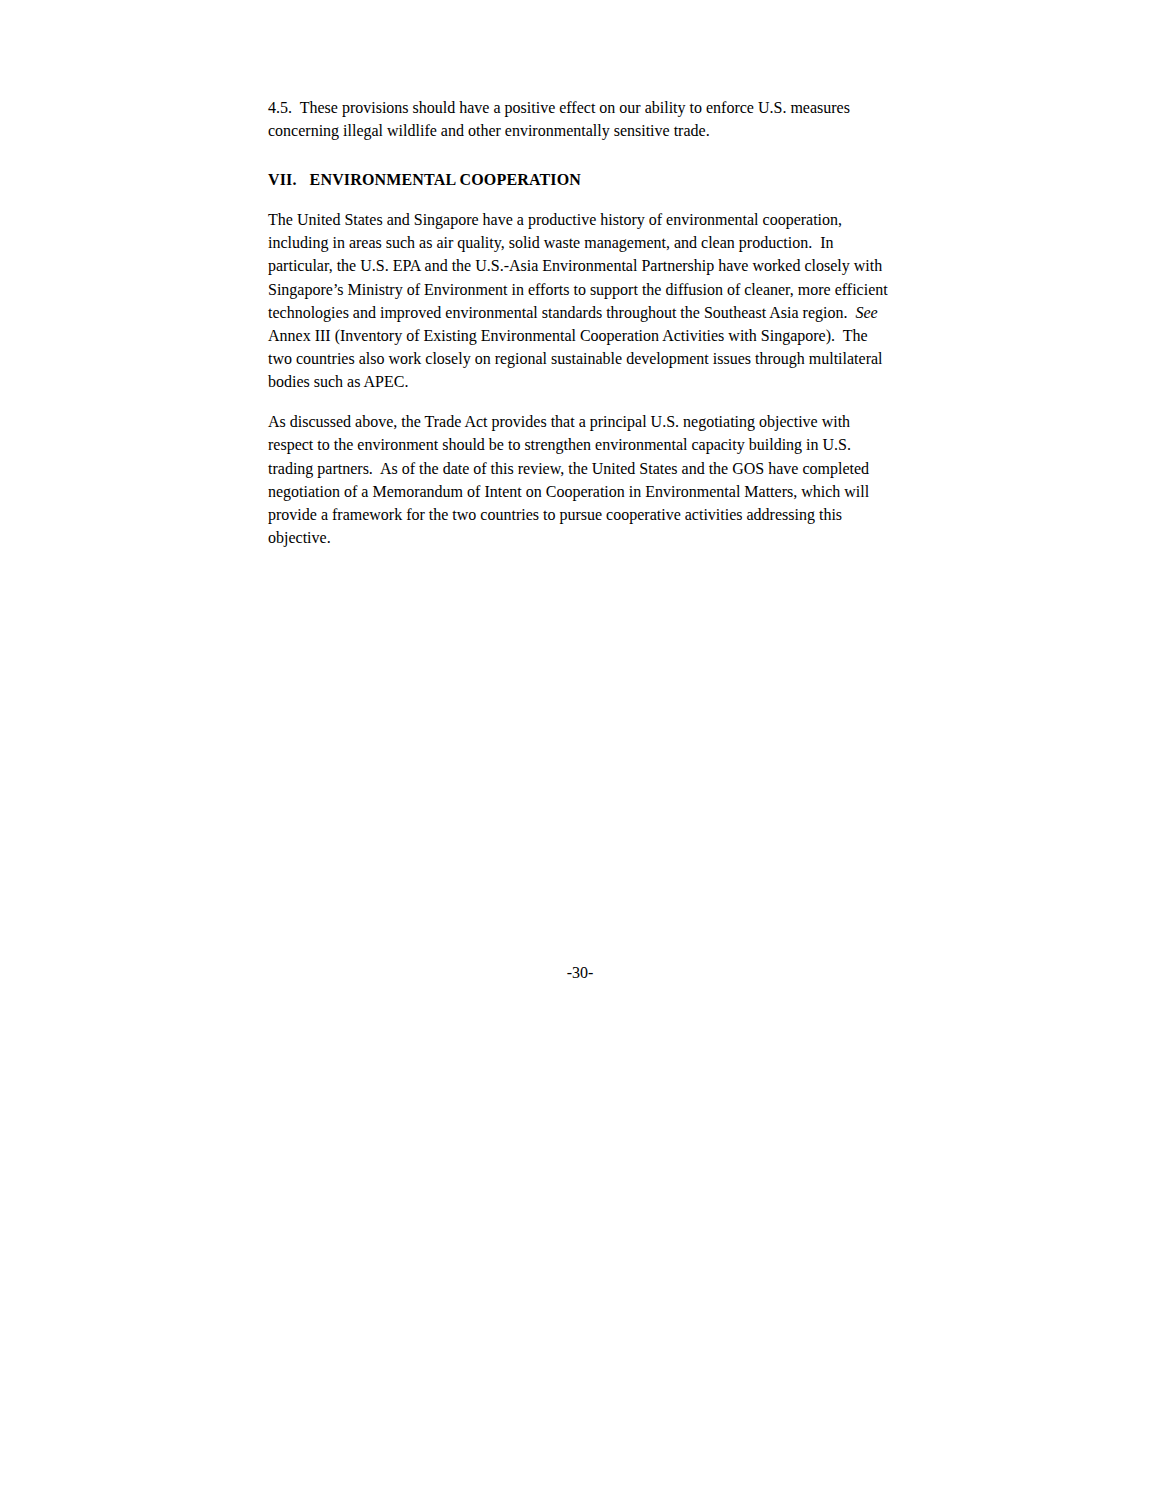4.5. These provisions should have a positive effect on our ability to enforce U.S. measures concerning illegal wildlife and other environmentally sensitive trade.
VII. Environmental Cooperation
The United States and Singapore have a productive history of environmental cooperation, including in areas such as air quality, solid waste management, and clean production. In particular, the U.S. EPA and the U.S.-Asia Environmental Partnership have worked closely with Singapore’s Ministry of Environment in efforts to support the diffusion of cleaner, more efficient technologies and improved environmental standards throughout the Southeast Asia region. See Annex III (Inventory of Existing Environmental Cooperation Activities with Singapore). The two countries also work closely on regional sustainable development issues through multilateral bodies such as APEC.
As discussed above, the Trade Act provides that a principal U.S. negotiating objective with respect to the environment should be to strengthen environmental capacity building in U.S. trading partners. As of the date of this review, the United States and the GOS have completed negotiation of a Memorandum of Intent on Cooperation in Environmental Matters, which will provide a framework for the two countries to pursue cooperative activities addressing this objective.
-30-